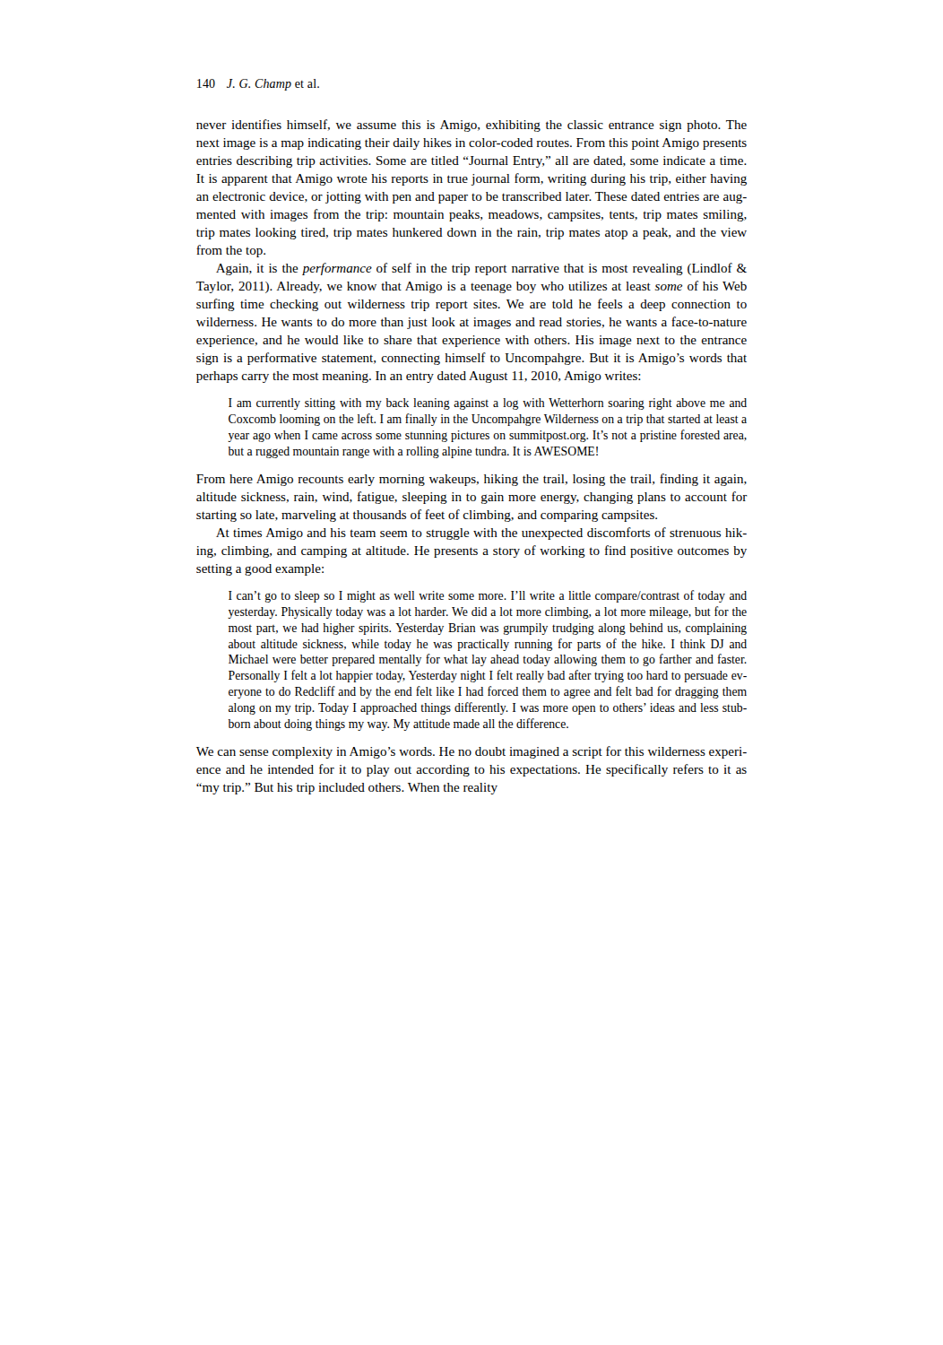140 J. G. Champ et al.
never identifies himself, we assume this is Amigo, exhibiting the classic entrance sign photo. The next image is a map indicating their daily hikes in color-coded routes. From this point Amigo presents entries describing trip activities. Some are titled “Journal Entry,” all are dated, some indicate a time. It is apparent that Amigo wrote his reports in true journal form, writing during his trip, either having an electronic device, or jotting with pen and paper to be transcribed later. These dated entries are augmented with images from the trip: mountain peaks, meadows, campsites, tents, trip mates smiling, trip mates looking tired, trip mates hunkered down in the rain, trip mates atop a peak, and the view from the top.
Again, it is the performance of self in the trip report narrative that is most revealing (Lindlof & Taylor, 2011). Already, we know that Amigo is a teenage boy who utilizes at least some of his Web surfing time checking out wilderness trip report sites. We are told he feels a deep connection to wilderness. He wants to do more than just look at images and read stories, he wants a face-to-nature experience, and he would like to share that experience with others. His image next to the entrance sign is a performative statement, connecting himself to Uncompahgre. But it is Amigo’s words that perhaps carry the most meaning. In an entry dated August 11, 2010, Amigo writes:
I am currently sitting with my back leaning against a log with Wetterhorn soaring right above me and Coxcomb looming on the left. I am finally in the Uncompahgre Wilderness on a trip that started at least a year ago when I came across some stunning pictures on summitpost.org. It’s not a pristine forested area, but a rugged mountain range with a rolling alpine tundra. It is AWESOME!
From here Amigo recounts early morning wakeups, hiking the trail, losing the trail, finding it again, altitude sickness, rain, wind, fatigue, sleeping in to gain more energy, changing plans to account for starting so late, marveling at thousands of feet of climbing, and comparing campsites.
At times Amigo and his team seem to struggle with the unexpected discomforts of strenuous hiking, climbing, and camping at altitude. He presents a story of working to find positive outcomes by setting a good example:
I can’t go to sleep so I might as well write some more. I’ll write a little compare/contrast of today and yesterday. Physically today was a lot harder. We did a lot more climbing, a lot more mileage, but for the most part, we had higher spirits. Yesterday Brian was grumpily trudging along behind us, complaining about altitude sickness, while today he was practically running for parts of the hike. I think DJ and Michael were better prepared mentally for what lay ahead today allowing them to go farther and faster. Personally I felt a lot happier today, Yesterday night I felt really bad after trying too hard to persuade everyone to do Redcliff and by the end felt like I had forced them to agree and felt bad for dragging them along on my trip. Today I approached things differently. I was more open to others’ ideas and less stubborn about doing things my way. My attitude made all the difference.
We can sense complexity in Amigo’s words. He no doubt imagined a script for this wilderness experience and he intended for it to play out according to his expectations. He specifically refers to it as “my trip.” But his trip included others. When the reality